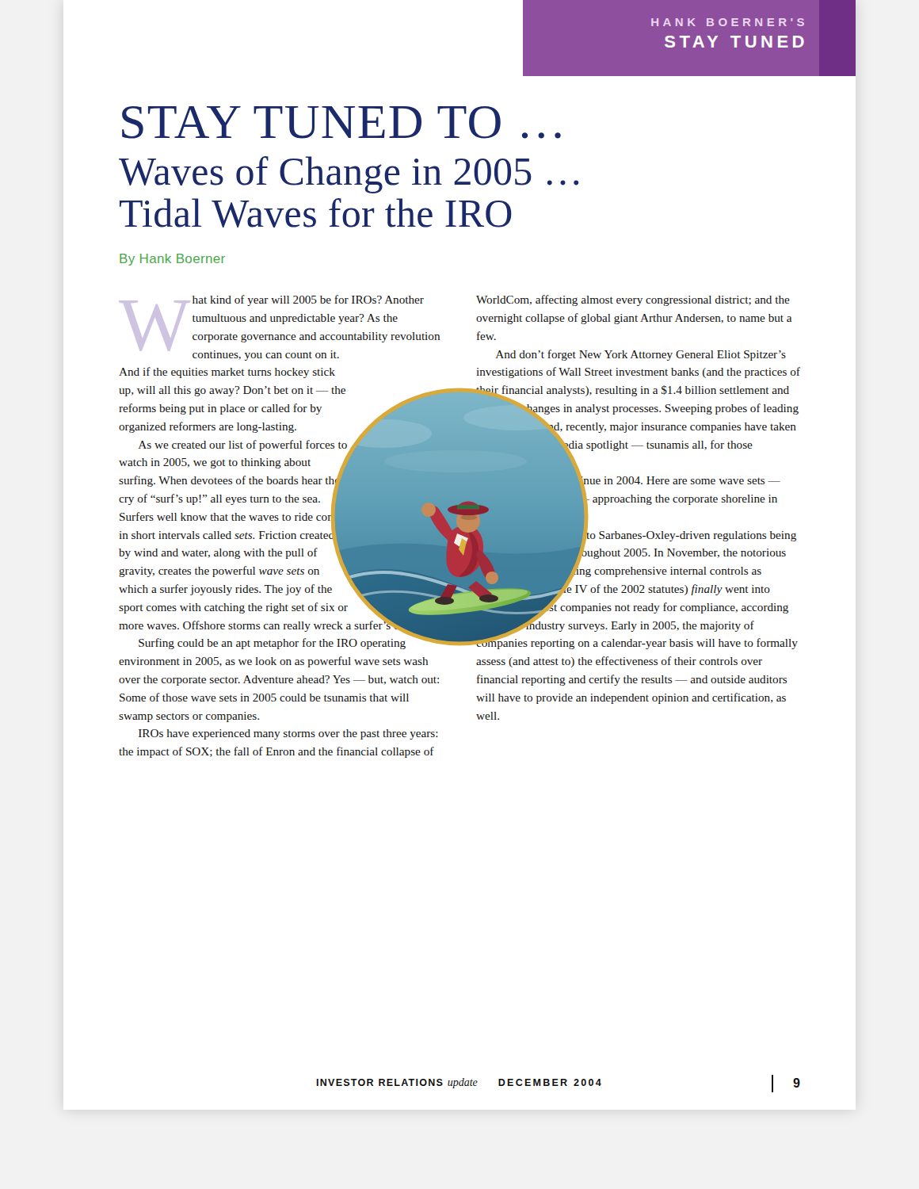HANK BOERNER'S
STAY TUNED
STAY TUNED TO … Waves of Change in 2005 … Tidal Waves for the IRO
By Hank Boerner
What kind of year will 2005 be for IROs? Another tumultuous and unpredictable year? As the corporate governance and accountability revolution continues, you can count on it. And if the equities market turns hockey stick up, will all this go away? Don’t bet on it — the reforms being put in place or called for by organized reformers are long-lasting.
As we created our list of powerful forces to watch in 2005, we got to thinking about surfing. When devotees of the boards hear the cry of “surf’s up!” all eyes turn to the sea. Surfers well know that the waves to ride come in short intervals called sets. Friction created by wind and water, along with the pull of gravity, creates the powerful wave sets on which a surfer joyously rides. The joy of the sport comes with catching the right set of six or more waves. Offshore storms can really wreck a surfer’s day.
Surfing could be an apt metaphor for the IRO operating environment in 2005, as we look on as powerful wave sets wash over the corporate sector. Adventure ahead? Yes — but, watch out: Some of those wave sets in 2005 could be tsunamis that will swamp sectors or companies.
IROs have experienced many storms over the past three years: the impact of SOX; the fall of Enron and the financial collapse of WorldCom, affecting almost every congressional district; and the overnight collapse of global giant Arthur Andersen, to name but a few.
And don’t forget New York Attorney General Eliot Spitzer’s investigations of Wall Street investment banks (and the practices of their financial analysts), resulting in a $1.4 billion settlement and dramatic changes in analyst processes. Sweeping probes of leading mutual funds and, recently, major insurance companies have taken their turn in the media spotlight — tsunamis all, for those involved.
Their effects continue in 2004. Here are some wave sets — and maybe tsunamis — approaching the corporate shoreline in 2005.
STAY TUNED … to Sarbanes-Oxley-driven regulations being fully implemented throughout 2005. In November, the notorious Section 404 (mandating comprehensive internal controls as required under Title IV of the 2002 statutes) finally went into effect, with most companies not ready for compliance, according to several industry surveys. Early in 2005, the majority of companies reporting on a calendar-year basis will have to formally assess (and attest to) the effectiveness of their controls over financial reporting and certify the results — and outside auditors will have to provide an independent opinion and certification, as well.
INVESTOR RELATIONS update DECEMBER 2004
9